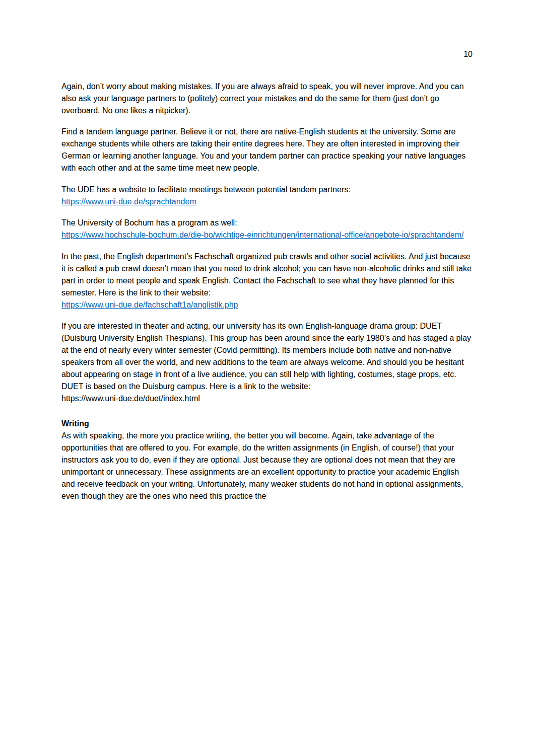10
Again, don’t worry about making mistakes. If you are always afraid to speak, you will never improve. And you can also ask your language partners to (politely) correct your mistakes and do the same for them (just don’t go overboard. No one likes a nitpicker).
Find a tandem language partner. Believe it or not, there are native-English students at the university. Some are exchange students while others are taking their entire degrees here. They are often interested in improving their German or learning another language. You and your tandem partner can practice speaking your native languages with each other and at the same time meet new people.
The UDE has a website to facilitate meetings between potential tandem partners:
https://www.uni-due.de/sprachtandem
The University of Bochum has a program as well:
https://www.hochschule-bochum.de/die-bo/wichtige-einrichtungen/international-office/angebote-io/sprachtandem/
In the past, the English department’s Fachschaft organized pub crawls and other social activities. And just because it is called a pub crawl doesn’t mean that you need to drink alcohol; you can have non-alcoholic drinks and still take part in order to meet people and speak English. Contact the Fachschaft to see what they have planned for this semester. Here is the link to their website:
https://www.uni-due.de/fachschaft1a/anglistik.php
If you are interested in theater and acting, our university has its own English-language drama group: DUET (Duisburg University English Thespians). This group has been around since the early 1980’s and has staged a play at the end of nearly every winter semester (Covid permitting). Its members include both native and non-native speakers from all over the world, and new additions to the team are always welcome. And should you be hesitant about appearing on stage in front of a live audience, you can still help with lighting, costumes, stage props, etc. DUET is based on the Duisburg campus. Here is a link to the website:
https://www.uni-due.de/duet/index.html
Writing
As with speaking, the more you practice writing, the better you will become. Again, take advantage of the opportunities that are offered to you. For example, do the written assignments (in English, of course!) that your instructors ask you to do, even if they are optional. Just because they are optional does not mean that they are unimportant or unnecessary. These assignments are an excellent opportunity to practice your academic English and receive feedback on your writing. Unfortunately, many weaker students do not hand in optional assignments, even though they are the ones who need this practice the